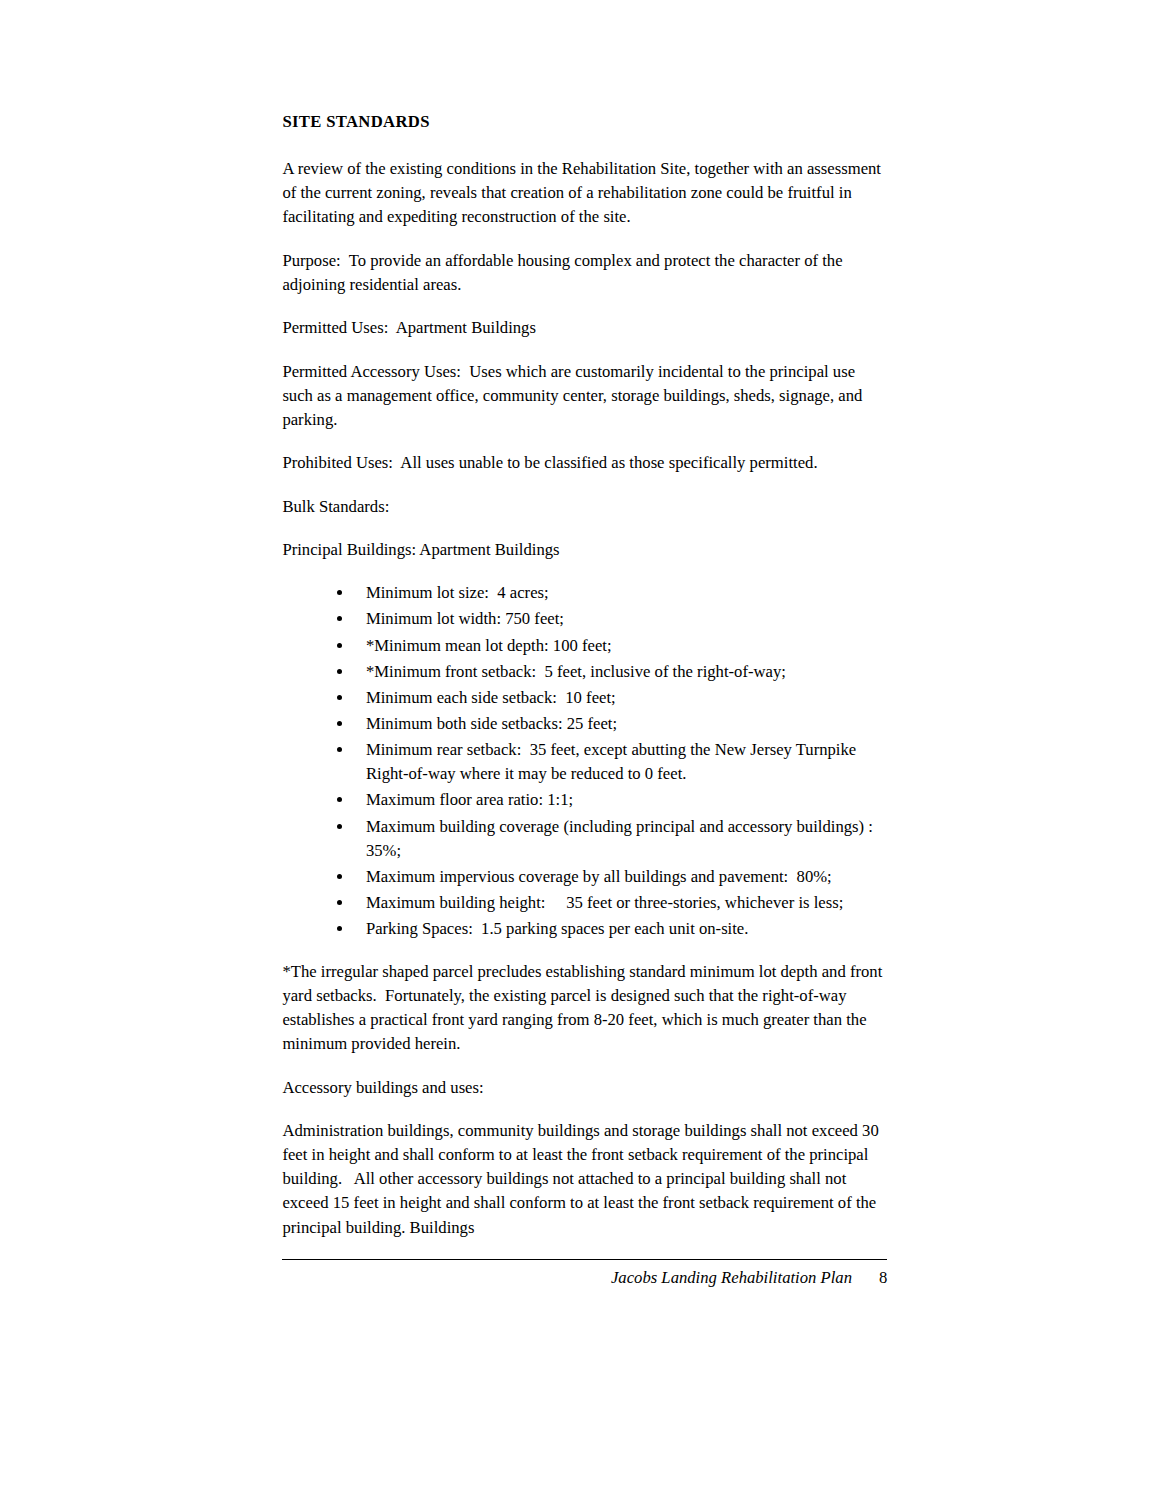SITE STANDARDS
A review of the existing conditions in the Rehabilitation Site, together with an assessment of the current zoning, reveals that creation of a rehabilitation zone could be fruitful in facilitating and expediting reconstruction of the site.
Purpose: To provide an affordable housing complex and protect the character of the adjoining residential areas.
Permitted Uses: Apartment Buildings
Permitted Accessory Uses: Uses which are customarily incidental to the principal use such as a management office, community center, storage buildings, sheds, signage, and parking.
Prohibited Uses: All uses unable to be classified as those specifically permitted.
Bulk Standards:
Principal Buildings: Apartment Buildings
Minimum lot size: 4 acres;
Minimum lot width: 750 feet;
*Minimum mean lot depth: 100 feet;
*Minimum front setback: 5 feet, inclusive of the right-of-way;
Minimum each side setback: 10 feet;
Minimum both side setbacks: 25 feet;
Minimum rear setback: 35 feet, except abutting the New Jersey Turnpike Right-of-way where it may be reduced to 0 feet.
Maximum floor area ratio: 1:1;
Maximum building coverage (including principal and accessory buildings) : 35%;
Maximum impervious coverage by all buildings and pavement: 80%;
Maximum building height: 35 feet or three-stories, whichever is less;
Parking Spaces: 1.5 parking spaces per each unit on-site.
*The irregular shaped parcel precludes establishing standard minimum lot depth and front yard setbacks. Fortunately, the existing parcel is designed such that the right-of-way establishes a practical front yard ranging from 8-20 feet, which is much greater than the minimum provided herein.
Accessory buildings and uses:
Administration buildings, community buildings and storage buildings shall not exceed 30 feet in height and shall conform to at least the front setback requirement of the principal building. All other accessory buildings not attached to a principal building shall not exceed 15 feet in height and shall conform to at least the front setback requirement of the principal building. Buildings
Jacobs Landing Rehabilitation Plan 8